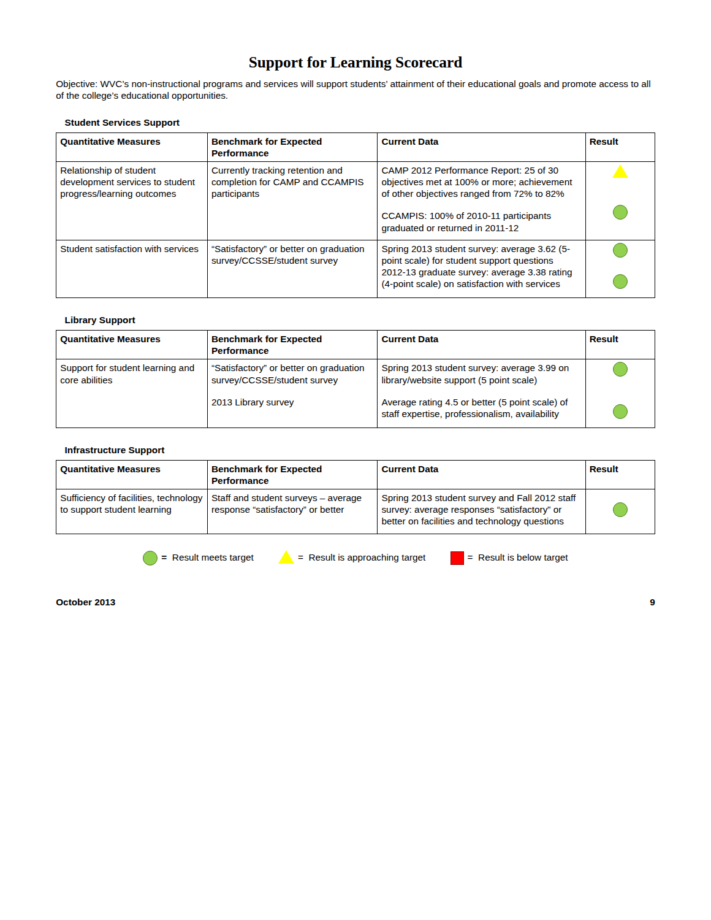Support for Learning Scorecard
Objective: WVC’s non-instructional programs and services will support students’ attainment of their educational goals and promote access to all of the college’s educational opportunities.
Student Services Support
| Quantitative Measures | Benchmark for Expected Performance | Current Data | Result |
| --- | --- | --- | --- |
| Relationship of student development services to student progress/learning outcomes | Currently tracking retention and completion for CAMP and CCAMPIS participants | CAMP 2012 Performance Report: 25 of 30 objectives met at 100% or more; achievement of other objectives ranged from 72% to 82% CCAMPIS: 100% of 2010-11 participants graduated or returned in 2011-12 | |
| Student satisfaction with services | “Satisfactory” or better on graduation survey/CCSSE/student survey | Spring 2013 student survey: average 3.62 (5-point scale) for student support questions 2012-13 graduate survey: average 3.38 rating (4-point scale) on satisfaction with services | |
Library Support
| Quantitative Measures | Benchmark for Expected Performance | Current Data | Result |
| --- | --- | --- | --- |
| Support for student learning and core abilities | “Satisfactory” or better on graduation survey/CCSSE/student survey 2013 Library survey | Spring 2013 student survey: average 3.99 on library/website support (5 point scale) Average rating 4.5 or better (5 point scale) of staff expertise, professionalism, availability | |
Infrastructure Support
| Quantitative Measures | Benchmark for Expected Performance | Current Data | Result |
| --- | --- | --- | --- |
| Sufficiency of facilities, technology to support student learning | Staff and student surveys – average response “satisfactory” or better | Spring 2013 student survey and Fall 2012 staff survey: average responses “satisfactory” or better on facilities and technology questions | |
= Result meets target = Result is approaching target = Result is below target
October 2013 9